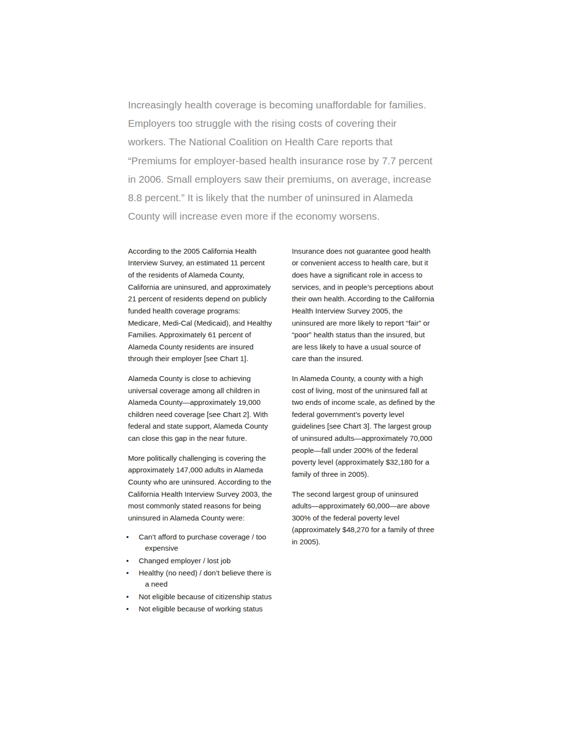Increasingly health coverage is becoming unaffordable for families. Employers too struggle with the rising costs of covering their workers. The National Coalition on Health Care reports that “Premiums for employer-based health insurance rose by 7.7 percent in 2006. Small employers saw their premiums, on average, increase 8.8 percent.” It is likely that the number of uninsured in Alameda County will increase even more if the economy worsens.
According to the 2005 California Health Interview Survey, an estimated 11 percent of the residents of Alameda County, California are uninsured, and approximately 21 percent of residents depend on publicly funded health coverage programs: Medicare, Medi-Cal (Medicaid), and Healthy Families. Approximately 61 percent of Alameda County residents are insured through their employer [see Chart 1].
Alameda County is close to achieving universal coverage among all children in Alameda County—approximately 19,000 children need coverage [see Chart 2]. With federal and state support, Alameda County can close this gap in the near future.
More politically challenging is covering the approximately 147,000 adults in Alameda County who are uninsured. According to the California Health Interview Survey 2003, the most commonly stated reasons for being uninsured in Alameda County were:
Can’t afford to purchase coverage / too expensive
Changed employer / lost job
Healthy (no need) / don’t believe there is a need
Not eligible because of citizenship status
Not eligible because of working status
Insurance does not guarantee good health or convenient access to health care, but it does have a significant role in access to services, and in people’s perceptions about their own health. According to the California Health Interview Survey 2005, the uninsured are more likely to report “fair” or “poor” health status than the insured, but are less likely to have a usual source of care than the insured.
In Alameda County, a county with a high cost of living, most of the uninsured fall at two ends of income scale, as defined by the federal government’s poverty level guidelines [see Chart 3]. The largest group of uninsured adults—approximately 70,000 people—fall under 200% of the federal poverty level (approximately $32,180 for a family of three in 2005).
The second largest group of uninsured adults—approximately 60,000—are above 300% of the federal poverty level (approximately $48,270 for a family of three in 2005).